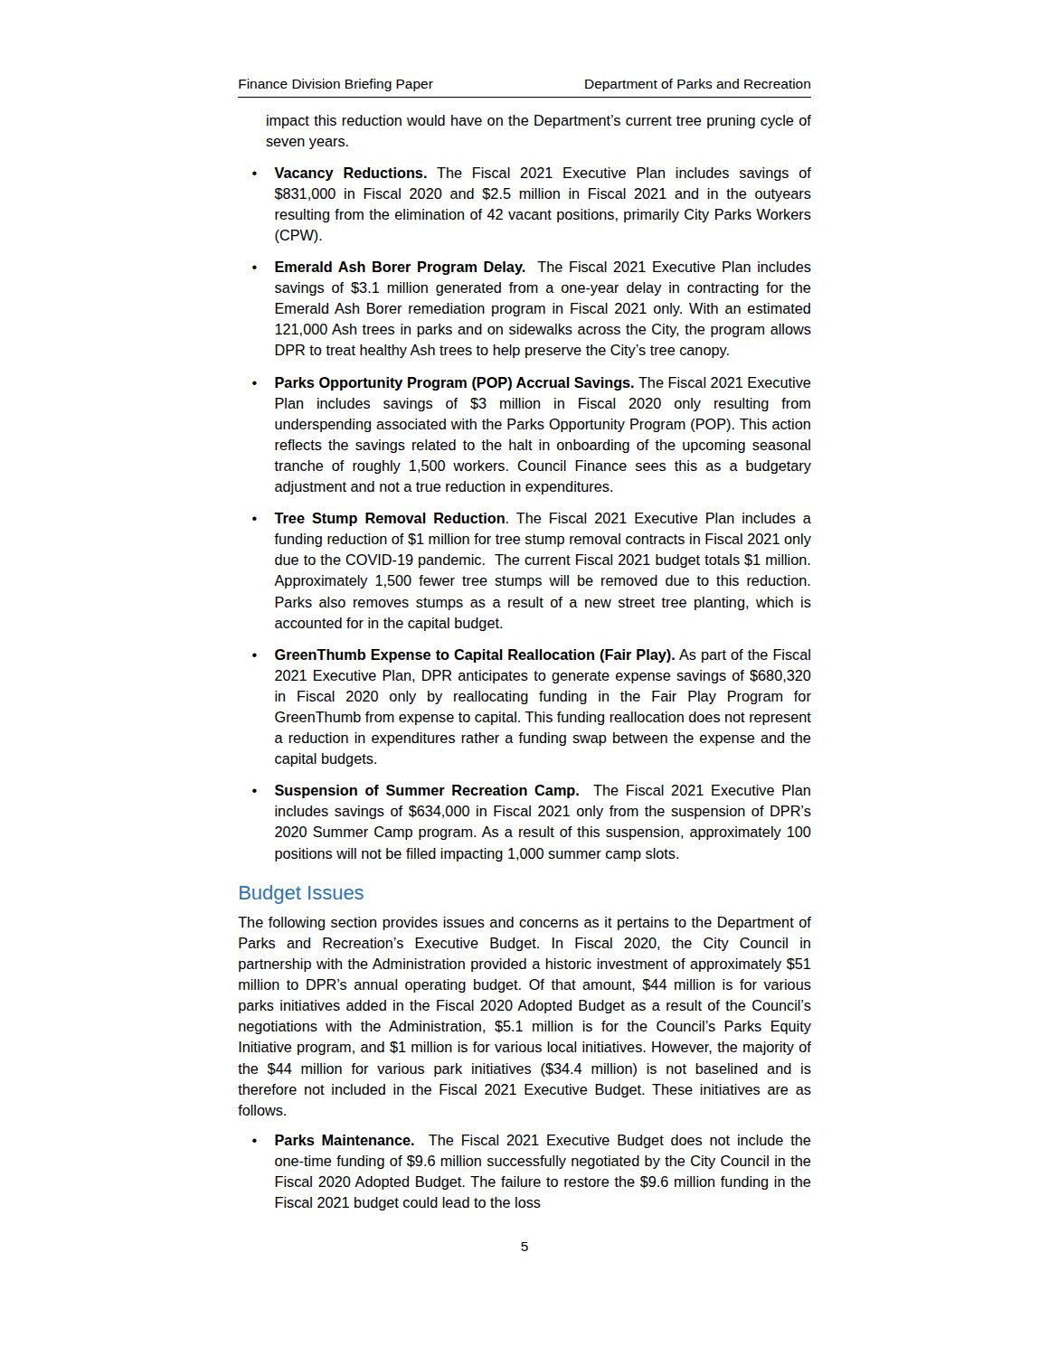Finance Division Briefing Paper Department of Parks and Recreation
impact this reduction would have on the Department’s current tree pruning cycle of seven years.
Vacancy Reductions. The Fiscal 2021 Executive Plan includes savings of $831,000 in Fiscal 2020 and $2.5 million in Fiscal 2021 and in the outyears resulting from the elimination of 42 vacant positions, primarily City Parks Workers (CPW).
Emerald Ash Borer Program Delay. The Fiscal 2021 Executive Plan includes savings of $3.1 million generated from a one-year delay in contracting for the Emerald Ash Borer remediation program in Fiscal 2021 only. With an estimated 121,000 Ash trees in parks and on sidewalks across the City, the program allows DPR to treat healthy Ash trees to help preserve the City’s tree canopy.
Parks Opportunity Program (POP) Accrual Savings. The Fiscal 2021 Executive Plan includes savings of $3 million in Fiscal 2020 only resulting from underspending associated with the Parks Opportunity Program (POP). This action reflects the savings related to the halt in onboarding of the upcoming seasonal tranche of roughly 1,500 workers. Council Finance sees this as a budgetary adjustment and not a true reduction in expenditures.
Tree Stump Removal Reduction. The Fiscal 2021 Executive Plan includes a funding reduction of $1 million for tree stump removal contracts in Fiscal 2021 only due to the COVID-19 pandemic. The current Fiscal 2021 budget totals $1 million. Approximately 1,500 fewer tree stumps will be removed due to this reduction. Parks also removes stumps as a result of a new street tree planting, which is accounted for in the capital budget.
GreenThumb Expense to Capital Reallocation (Fair Play). As part of the Fiscal 2021 Executive Plan, DPR anticipates to generate expense savings of $680,320 in Fiscal 2020 only by reallocating funding in the Fair Play Program for GreenThumb from expense to capital. This funding reallocation does not represent a reduction in expenditures rather a funding swap between the expense and the capital budgets.
Suspension of Summer Recreation Camp. The Fiscal 2021 Executive Plan includes savings of $634,000 in Fiscal 2021 only from the suspension of DPR’s 2020 Summer Camp program. As a result of this suspension, approximately 100 positions will not be filled impacting 1,000 summer camp slots.
Budget Issues
The following section provides issues and concerns as it pertains to the Department of Parks and Recreation’s Executive Budget. In Fiscal 2020, the City Council in partnership with the Administration provided a historic investment of approximately $51 million to DPR’s annual operating budget. Of that amount, $44 million is for various parks initiatives added in the Fiscal 2020 Adopted Budget as a result of the Council’s negotiations with the Administration, $5.1 million is for the Council’s Parks Equity Initiative program, and $1 million is for various local initiatives. However, the majority of the $44 million for various park initiatives ($34.4 million) is not baselined and is therefore not included in the Fiscal 2021 Executive Budget. These initiatives are as follows.
Parks Maintenance. The Fiscal 2021 Executive Budget does not include the one-time funding of $9.6 million successfully negotiated by the City Council in the Fiscal 2020 Adopted Budget. The failure to restore the $9.6 million funding in the Fiscal 2021 budget could lead to the loss
5